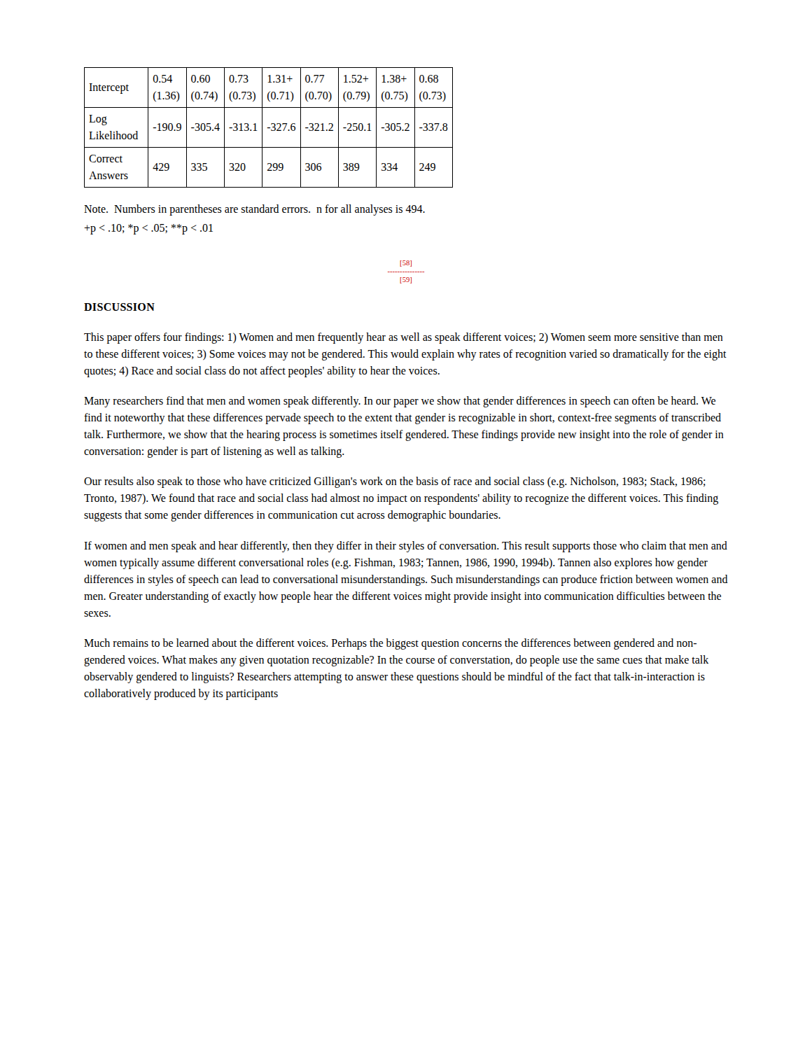| Intercept | 0.54 (1.36) | 0.60 (0.74) | 0.73 (0.73) | 1.31+ (0.71) | 0.77 (0.70) | 1.52+ (0.79) | 1.38+ (0.75) | 0.68 (0.73) |
| Log Likelihood | -190.9 | -305.4 | -313.1 | -327.6 | -321.2 | -250.1 | -305.2 | -337.8 |
| Correct Answers | 429 | 335 | 320 | 299 | 306 | 389 | 334 | 249 |
Note. Numbers in parentheses are standard errors. n for all analyses is 494.
+p < .10; *p < .05; **p < .01
[58]
---------------
[59]
DISCUSSION
This paper offers four findings: 1) Women and men frequently hear as well as speak different voices; 2) Women seem more sensitive than men to these different voices; 3) Some voices may not be gendered. This would explain why rates of recognition varied so dramatically for the eight quotes; 4) Race and social class do not affect peoples' ability to hear the voices.
Many researchers find that men and women speak differently. In our paper we show that gender differences in speech can often be heard. We find it noteworthy that these differences pervade speech to the extent that gender is recognizable in short, context-free segments of transcribed talk. Furthermore, we show that the hearing process is sometimes itself gendered. These findings provide new insight into the role of gender in conversation: gender is part of listening as well as talking.
Our results also speak to those who have criticized Gilligan's work on the basis of race and social class (e.g. Nicholson, 1983; Stack, 1986; Tronto, 1987). We found that race and social class had almost no impact on respondents' ability to recognize the different voices. This finding suggests that some gender differences in communication cut across demographic boundaries.
If women and men speak and hear differently, then they differ in their styles of conversation. This result supports those who claim that men and women typically assume different conversational roles (e.g. Fishman, 1983; Tannen, 1986, 1990, 1994b). Tannen also explores how gender differences in styles of speech can lead to conversational misunderstandings. Such misunderstandings can produce friction between women and men. Greater understanding of exactly how people hear the different voices might provide insight into communication difficulties between the sexes.
Much remains to be learned about the different voices. Perhaps the biggest question concerns the differences between gendered and non-gendered voices. What makes any given quotation recognizable? In the course of converstation, do people use the same cues that make talk observably gendered to linguists? Researchers attempting to answer these questions should be mindful of the fact that talk-in-interaction is collaboratively produced by its participants